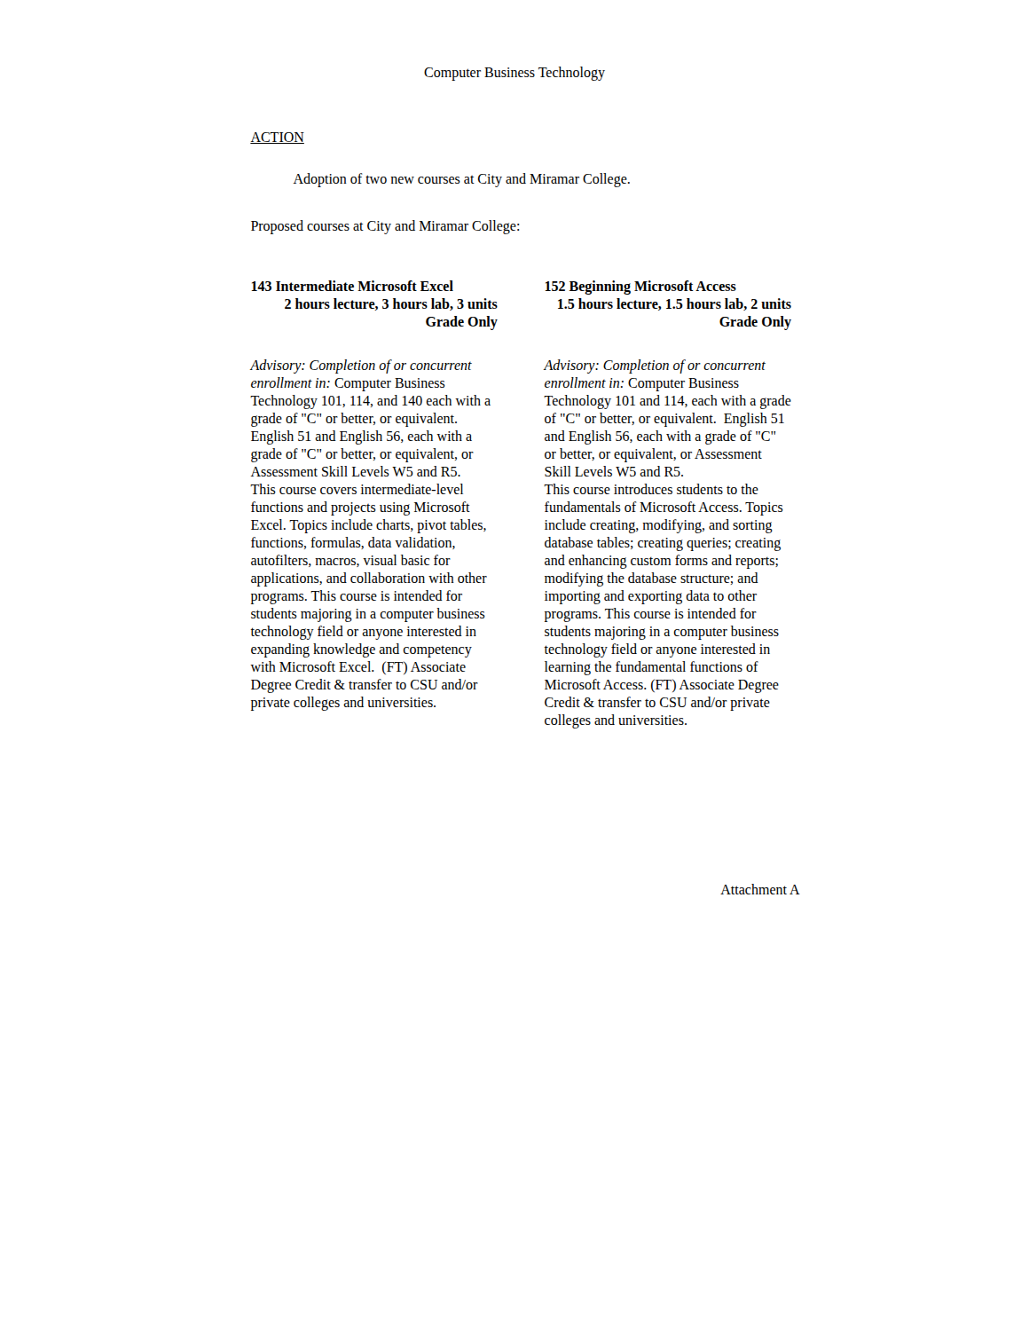Computer Business Technology
ACTION
Adoption of two new courses at City and Miramar College.
Proposed courses at City and Miramar College:
143 Intermediate Microsoft Excel
2 hours lecture, 3 hours lab, 3 units
Grade Only
Advisory: Completion of or concurrent enrollment in: Computer Business Technology 101, 114, and 140 each with a grade of "C" or better, or equivalent.
English 51 and English 56, each with a grade of "C" or better, or equivalent, or Assessment Skill Levels W5 and R5.
This course covers intermediate-level functions and projects using Microsoft Excel. Topics include charts, pivot tables, functions, formulas, data validation, autofilters, macros, visual basic for applications, and collaboration with other programs. This course is intended for students majoring in a computer business technology field or anyone interested in expanding knowledge and competency with Microsoft Excel. (FT) Associate Degree Credit & transfer to CSU and/or private colleges and universities.
152 Beginning Microsoft Access
1.5 hours lecture, 1.5 hours lab, 2 units
Grade Only
Advisory: Completion of or concurrent enrollment in: Computer Business Technology 101 and 114, each with a grade of "C" or better, or equivalent. English 51 and English 56, each with a grade of "C" or better, or equivalent, or Assessment Skill Levels W5 and R5.
This course introduces students to the fundamentals of Microsoft Access. Topics include creating, modifying, and sorting database tables; creating queries; creating and enhancing custom forms and reports; modifying the database structure; and importing and exporting data to other programs. This course is intended for students majoring in a computer business technology field or anyone interested in learning the fundamental functions of Microsoft Access. (FT) Associate Degree Credit & transfer to CSU and/or private colleges and universities.
Attachment A